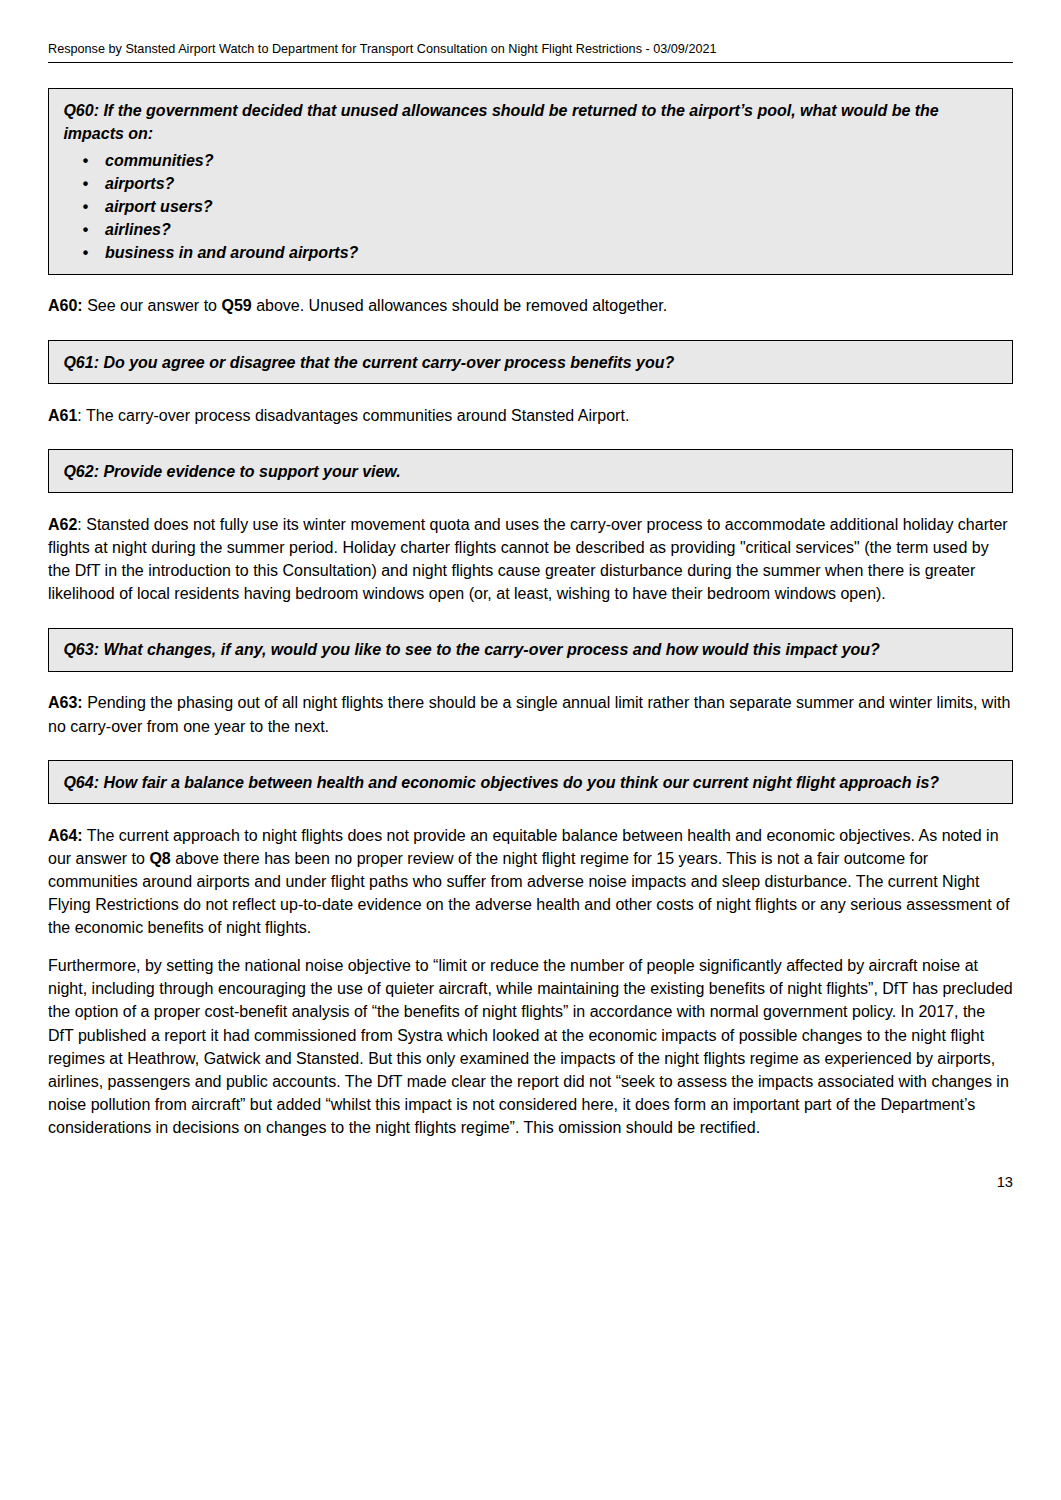Response by Stansted Airport Watch to Department for Transport Consultation on Night Flight Restrictions - 03/09/2021
Q60: If the government decided that unused allowances should be returned to the airport’s pool, what would be the impacts on:
communities?
airports?
airport users?
airlines?
business in and around airports?
A60: See our answer to Q59 above. Unused allowances should be removed altogether.
Q61: Do you agree or disagree that the current carry-over process benefits you?
A61: The carry-over process disadvantages communities around Stansted Airport.
Q62: Provide evidence to support your view.
A62: Stansted does not fully use its winter movement quota and uses the carry-over process to accommodate additional holiday charter flights at night during the summer period. Holiday charter flights cannot be described as providing "critical services" (the term used by the DfT in the introduction to this Consultation) and night flights cause greater disturbance during the summer when there is greater likelihood of local residents having bedroom windows open (or, at least, wishing to have their bedroom windows open).
Q63: What changes, if any, would you like to see to the carry-over process and how would this impact you?
A63: Pending the phasing out of all night flights there should be a single annual limit rather than separate summer and winter limits, with no carry-over from one year to the next.
Q64: How fair a balance between health and economic objectives do you think our current night flight approach is?
A64: The current approach to night flights does not provide an equitable balance between health and economic objectives. As noted in our answer to Q8 above there has been no proper review of the night flight regime for 15 years. This is not a fair outcome for communities around airports and under flight paths who suffer from adverse noise impacts and sleep disturbance. The current Night Flying Restrictions do not reflect up-to-date evidence on the adverse health and other costs of night flights or any serious assessment of the economic benefits of night flights.
Furthermore, by setting the national noise objective to “limit or reduce the number of people significantly affected by aircraft noise at night, including through encouraging the use of quieter aircraft, while maintaining the existing benefits of night flights”, DfT has precluded the option of a proper cost-benefit analysis of “the benefits of night flights” in accordance with normal government policy. In 2017, the DfT published a report it had commissioned from Systra which looked at the economic impacts of possible changes to the night flight regimes at Heathrow, Gatwick and Stansted. But this only examined the impacts of the night flights regime as experienced by airports, airlines, passengers and public accounts. The DfT made clear the report did not “seek to assess the impacts associated with changes in noise pollution from aircraft” but added “whilst this impact is not considered here, it does form an important part of the Department’s considerations in decisions on changes to the night flights regime”. This omission should be rectified.
13